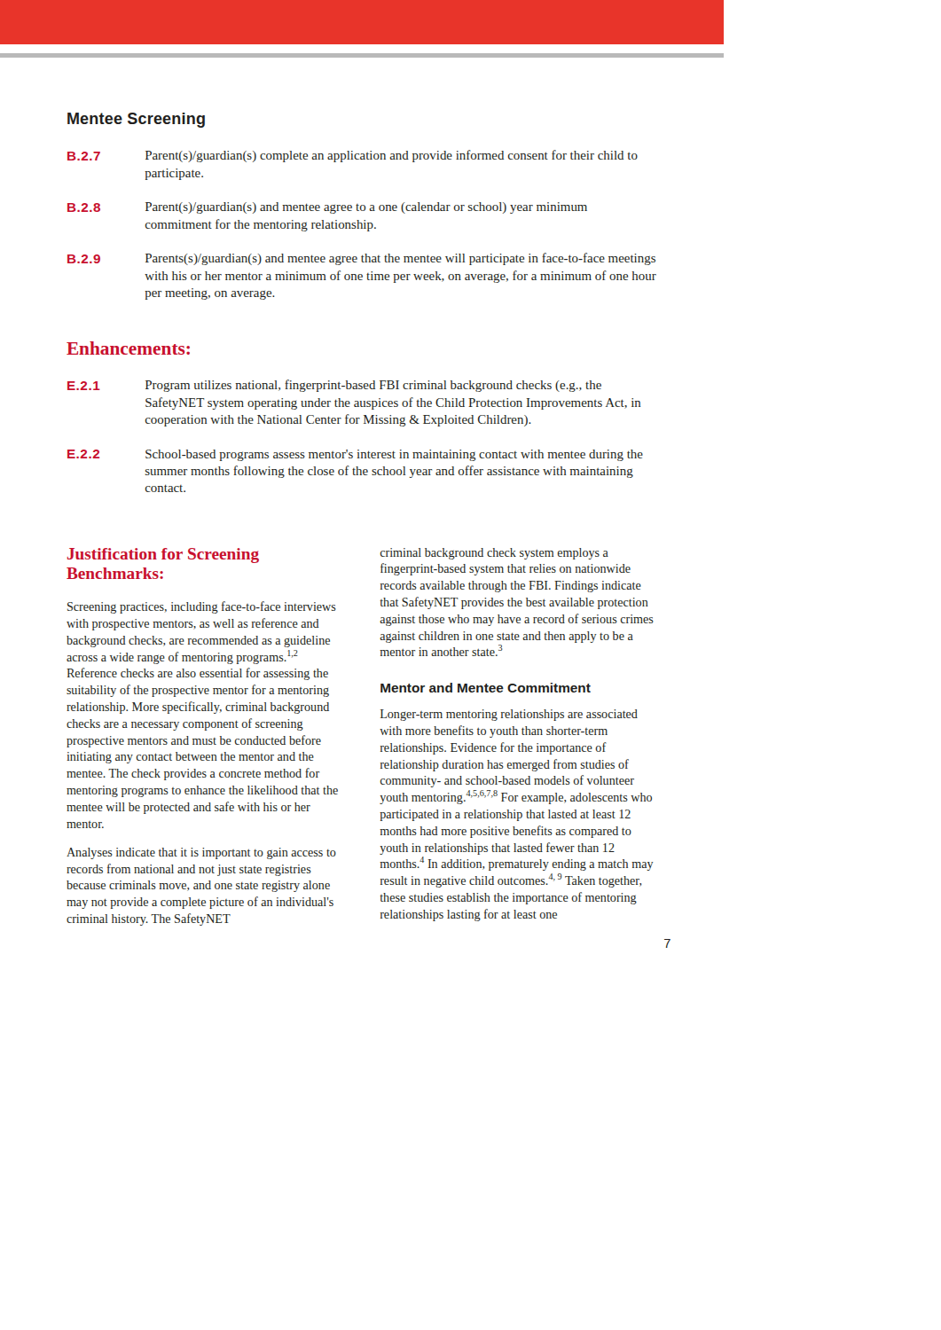Mentee Screening
B.2.7
Parent(s)/guardian(s) complete an application and provide informed consent for their child to participate.
B.2.8
Parent(s)/guardian(s) and mentee agree to a one (calendar or school) year minimum commitment for the mentoring relationship.
B.2.9
Parents(s)/guardian(s) and mentee agree that the mentee will participate in face-to-face meetings with his or her mentor a minimum of one time per week, on average, for a minimum of one hour per meeting, on average.
Enhancements:
E.2.1
Program utilizes national, fingerprint-based FBI criminal background checks (e.g., the SafetyNET system operating under the auspices of the Child Protection Improvements Act, in cooperation with the National Center for Missing & Exploited Children).
E.2.2
School-based programs assess mentor's interest in maintaining contact with mentee during the summer months following the close of the school year and offer assistance with maintaining contact.
Justification for Screening Benchmarks:
Screening practices, including face-to-face interviews with prospective mentors, as well as reference and background checks, are recommended as a guideline across a wide range of mentoring programs.1,2 Reference checks are also essential for assessing the suitability of the prospective mentor for a mentoring relationship. More specifically, criminal background checks are a necessary component of screening prospective mentors and must be conducted before initiating any contact between the mentor and the mentee. The check provides a concrete method for mentoring programs to enhance the likelihood that the mentee will be protected and safe with his or her mentor.
Analyses indicate that it is important to gain access to records from national and not just state registries because criminals move, and one state registry alone may not provide a complete picture of an individual's criminal history. The SafetyNET
criminal background check system employs a fingerprint-based system that relies on nationwide records available through the FBI. Findings indicate that SafetyNET provides the best available protection against those who may have a record of serious crimes against children in one state and then apply to be a mentor in another state.3
Mentor and Mentee Commitment
Longer-term mentoring relationships are associated with more benefits to youth than shorter-term relationships. Evidence for the importance of relationship duration has emerged from studies of community- and school-based models of volunteer youth mentoring.4,5,6,7,8 For example, adolescents who participated in a relationship that lasted at least 12 months had more positive benefits as compared to youth in relationships that lasted fewer than 12 months.4 In addition, prematurely ending a match may result in negative child outcomes.4, 9 Taken together, these studies establish the importance of mentoring relationships lasting for at least one
7